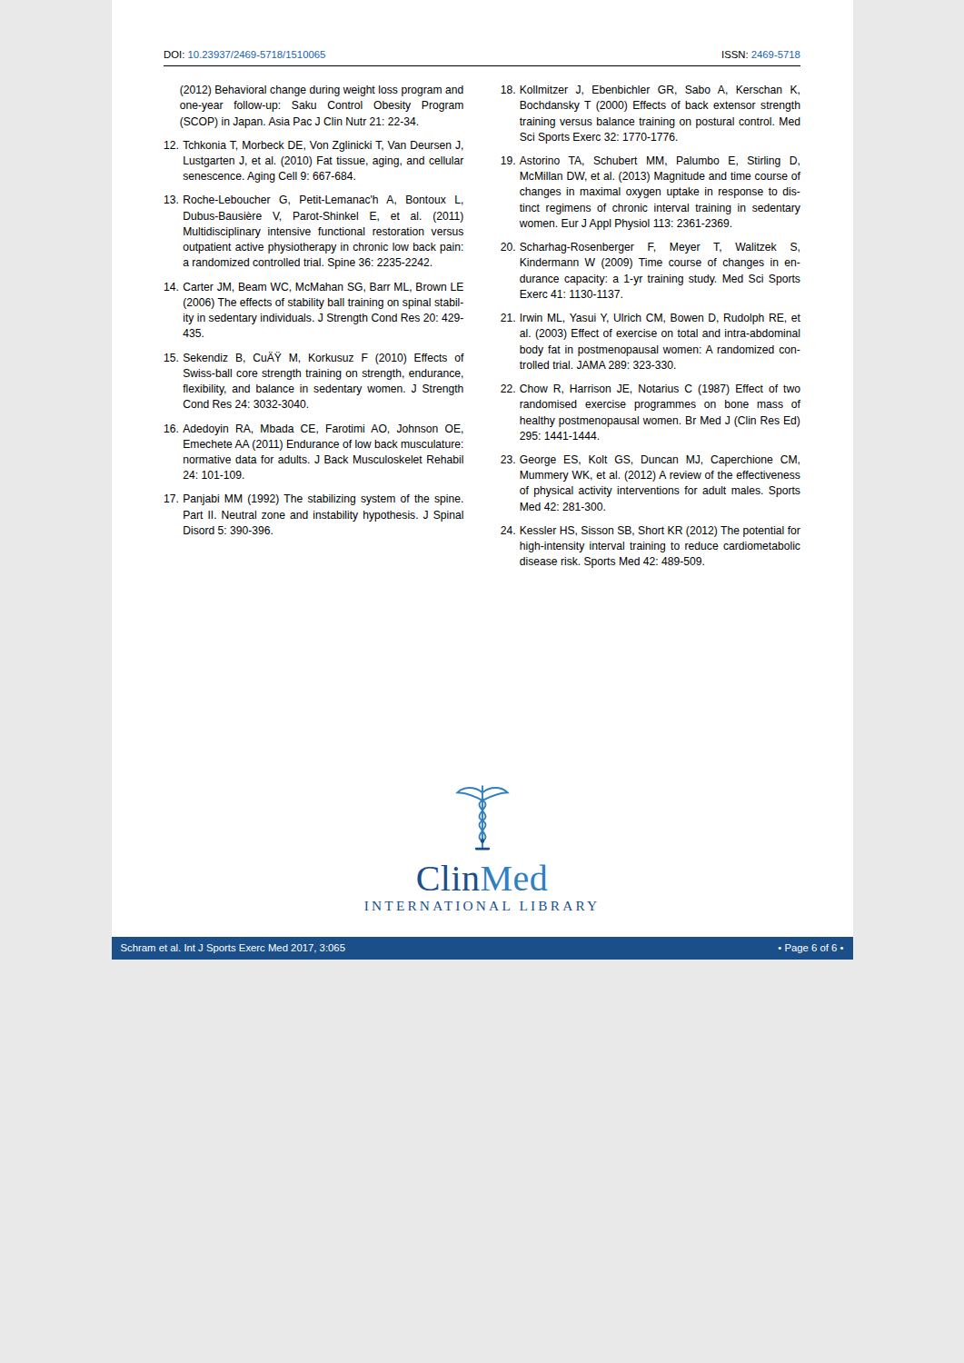DOI: 10.23937/2469-5718/1510065
ISSN: 2469-5718
(2012) Behavioral change during weight loss program and one-year follow-up: Saku Control Obesity Program (SCOP) in Japan. Asia Pac J Clin Nutr 21: 22-34.
12. Tchkonia T, Morbeck DE, Von Zglinicki T, Van Deursen J, Lustgarten J, et al. (2010) Fat tissue, aging, and cellular senescence. Aging Cell 9: 667-684.
13. Roche-Leboucher G, Petit-Lemanac'h A, Bontoux L, Dubus-Bausière V, Parot-Shinkel E, et al. (2011) Multidisciplinary intensive functional restoration versus outpatient active physiotherapy in chronic low back pain: a randomized controlled trial. Spine 36: 2235-2242.
14. Carter JM, Beam WC, McMahan SG, Barr ML, Brown LE (2006) The effects of stability ball training on spinal stability in sedentary individuals. J Strength Cond Res 20: 429-435.
15. Sekendiz B, CuÄŸ M, Korkusuz F (2010) Effects of Swiss-ball core strength training on strength, endurance, flexibility, and balance in sedentary women. J Strength Cond Res 24: 3032-3040.
16. Adedoyin RA, Mbada CE, Farotimi AO, Johnson OE, Emechete AA (2011) Endurance of low back musculature: normative data for adults. J Back Musculoskelet Rehabil 24: 101-109.
17. Panjabi MM (1992) The stabilizing system of the spine. Part II. Neutral zone and instability hypothesis. J Spinal Disord 5: 390-396.
18. Kollmitzer J, Ebenbichler GR, Sabo A, Kerschan K, Bochdansky T (2000) Effects of back extensor strength training versus balance training on postural control. Med Sci Sports Exerc 32: 1770-1776.
19. Astorino TA, Schubert MM, Palumbo E, Stirling D, McMillan DW, et al. (2013) Magnitude and time course of changes in maximal oxygen uptake in response to distinct regimens of chronic interval training in sedentary women. Eur J Appl Physiol 113: 2361-2369.
20. Scharhag-Rosenberger F, Meyer T, Walitzek S, Kindermann W (2009) Time course of changes in endurance capacity: a 1-yr training study. Med Sci Sports Exerc 41: 1130-1137.
21. Irwin ML, Yasui Y, Ulrich CM, Bowen D, Rudolph RE, et al. (2003) Effect of exercise on total and intra-abdominal body fat in postmenopausal women: A randomized controlled trial. JAMA 289: 323-330.
22. Chow R, Harrison JE, Notarius C (1987) Effect of two randomised exercise programmes on bone mass of healthy postmenopausal women. Br Med J (Clin Res Ed) 295: 1441-1444.
23. George ES, Kolt GS, Duncan MJ, Caperchione CM, Mummery WK, et al. (2012) A review of the effectiveness of physical activity interventions for adult males. Sports Med 42: 281-300.
24. Kessler HS, Sisson SB, Short KR (2012) The potential for high-intensity interval training to reduce cardiometabolic disease risk. Sports Med 42: 489-509.
ClinMed
INTERNATIONAL LIBRARY
Schram et al. Int J Sports Exerc Med 2017, 3:065
• Page 6 of 6 •